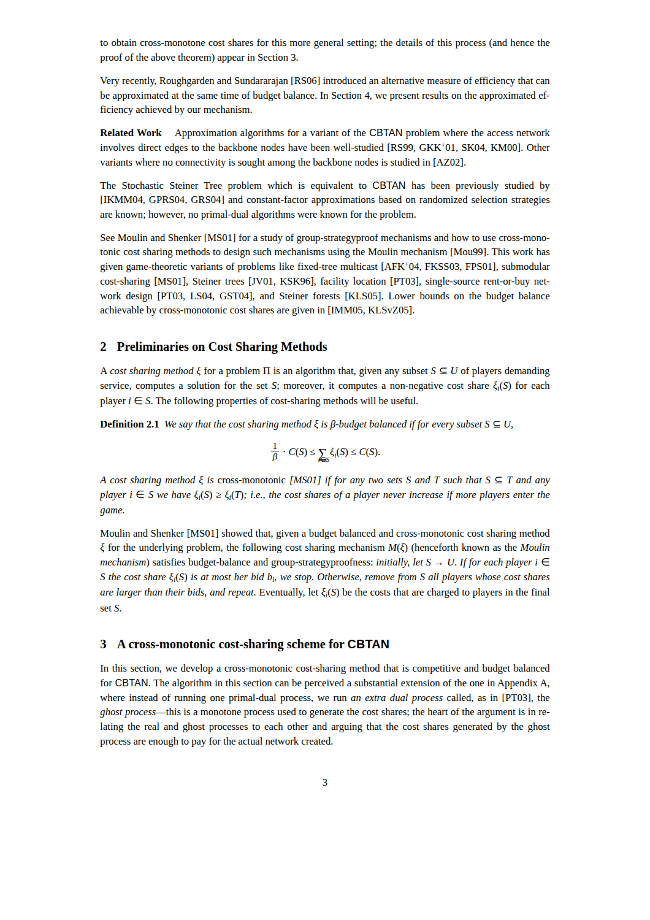to obtain cross-monotone cost shares for this more general setting; the details of this process (and hence the proof of the above theorem) appear in Section 3.
Very recently, Roughgarden and Sundararajan [RS06] introduced an alternative measure of efficiency that can be approximated at the same time of budget balance. In Section 4, we present results on the approximated efficiency achieved by our mechanism.
Related Work Approximation algorithms for a variant of the CBTAN problem where the access network involves direct edges to the backbone nodes have been well-studied [RS99, GKK+01, SK04, KM00]. Other variants where no connectivity is sought among the backbone nodes is studied in [AZ02].
The Stochastic Steiner Tree problem which is equivalent to CBTAN has been previously studied by [IKMM04, GPRS04, GRS04] and constant-factor approximations based on randomized selection strategies are known; however, no primal-dual algorithms were known for the problem.
See Moulin and Shenker [MS01] for a study of group-strategyproof mechanisms and how to use cross-monotonic cost sharing methods to design such mechanisms using the Moulin mechanism [Mou99]. This work has given game-theoretic variants of problems like fixed-tree multicast [AFK+04, FKSS03, FPS01], submodular cost-sharing [MS01], Steiner trees [JV01, KSK96], facility location [PT03], single-source rent-or-buy network design [PT03, LS04, GST04], and Steiner forests [KLS05]. Lower bounds on the budget balance achievable by cross-monotonic cost shares are given in [IMM05, KLSvZ05].
2 Preliminaries on Cost Sharing Methods
A cost sharing method ξ for a problem Π is an algorithm that, given any subset S ⊆ U of players demanding service, computes a solution for the set S; moreover, it computes a non-negative cost share ξi(S) for each player i ∈ S. The following properties of cost-sharing methods will be useful.
Definition 2.1 We say that the cost sharing method ξ is β-budget balanced if for every subset S ⊆ U,
1 β · C(S) ≤ ∑i∈S ξi(S) ≤ C(S).
A cost sharing method ξ is cross-monotonic [MS01] if for any two sets S and T such that S ⊆ T and any player i ∈ S we have ξi(S) ≥ ξi(T); i.e., the cost shares of a player never increase if more players enter the game.
Moulin and Shenker [MS01] showed that, given a budget balanced and cross-monotonic cost sharing method ξ for the underlying problem, the following cost sharing mechanism M(ξ) (henceforth known as the Moulin mechanism) satisfies budget-balance and group-strategyproofness: initially, let S → U. If for each player i ∈ S the cost share ξi(S) is at most her bid bi, we stop. Otherwise, remove from S all players whose cost shares are larger than their bids, and repeat. Eventually, let ξi(S) be the costs that are charged to players in the final set S.
3 A cross-monotonic cost-sharing scheme for CBTAN
In this section, we develop a cross-monotonic cost-sharing method that is competitive and budget balanced for CBTAN. The algorithm in this section can be perceived a substantial extension of the one in Appendix A, where instead of running one primal-dual process, we run an extra dual process called, as in [PT03], the ghost process—this is a monotone process used to generate the cost shares; the heart of the argument is in relating the real and ghost processes to each other and arguing that the cost shares generated by the ghost process are enough to pay for the actual network created.
3